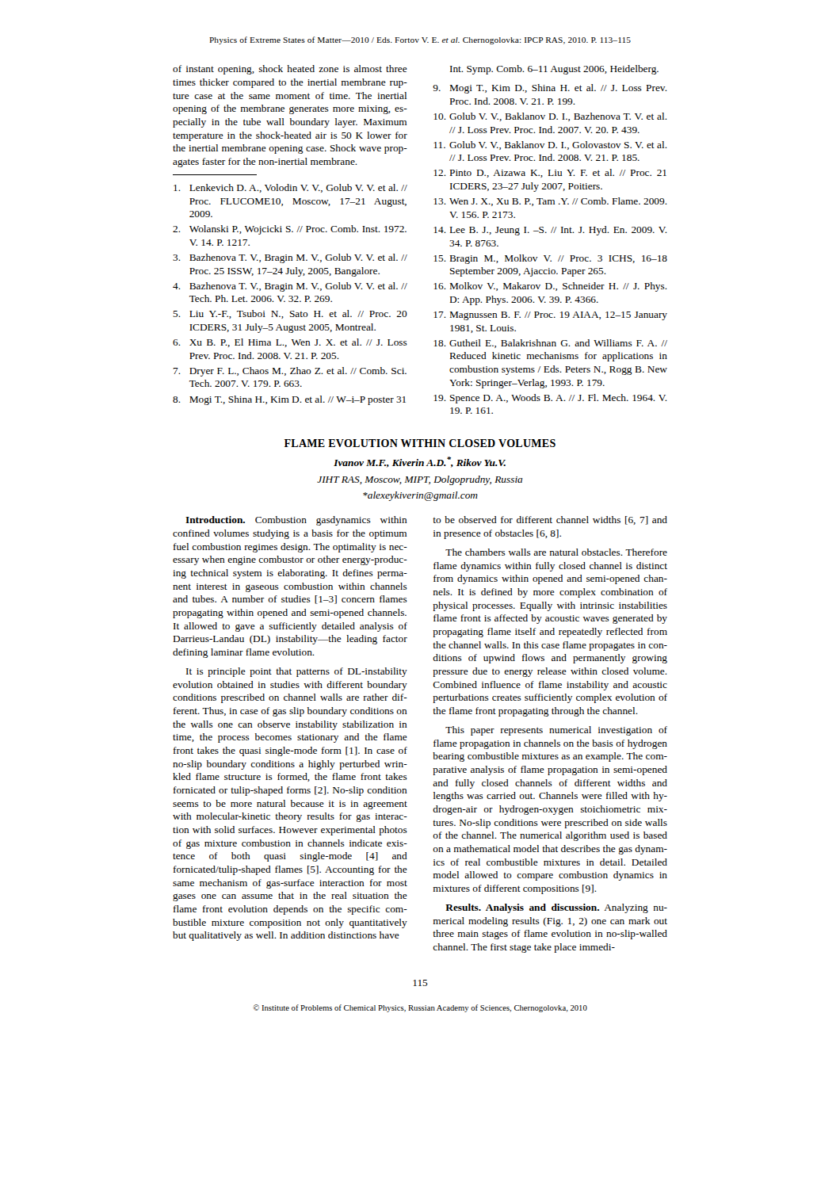Physics of Extreme States of Matter—2010 / Eds. Fortov V. E. et al. Chernogolovka: IPCP RAS, 2010. P. 113–115
of instant opening, shock heated zone is almost three times thicker compared to the inertial membrane rupture case at the same moment of time. The inertial opening of the membrane generates more mixing, especially in the tube wall boundary layer. Maximum temperature in the shock-heated air is 50 K lower for the inertial membrane opening case. Shock wave propagates faster for the non-inertial membrane.
Lenkevich D. A., Volodin V. V., Golub V. V. et al. // Proc. FLUCOME10, Moscow, 17–21 August, 2009.
Wolanski P., Wojcicki S. // Proc. Comb. Inst. 1972. V. 14. P. 1217.
Bazhenova T. V., Bragin M. V., Golub V. V. et al. // Proc. 25 ISSW, 17–24 July, 2005, Bangalore.
Bazhenova T. V., Bragin M. V., Golub V. V. et al. // Tech. Ph. Let. 2006. V. 32. P. 269.
Liu Y.-F., Tsuboi N., Sato H. et al. // Proc. 20 ICDERS, 31 July–5 August 2005, Montreal.
Xu B. P., El Hima L., Wen J. X. et al. // J. Loss Prev. Proc. Ind. 2008. V. 21. P. 205.
Dryer F. L., Chaos M., Zhao Z. et al. // Comb. Sci. Tech. 2007. V. 179. P. 663.
Mogi T., Shina H., Kim D. et al. // W–i–P poster 31
Int. Symp. Comb. 6–11 August 2006, Heidelberg.
Mogi T., Kim D., Shina H. et al. // J. Loss Prev. Proc. Ind. 2008. V. 21. P. 199.
Golub V. V., Baklanov D. I., Bazhenova T. V. et al. // J. Loss Prev. Proc. Ind. 2007. V. 20. P. 439.
Golub V. V., Baklanov D. I., Golovastov S. V. et al. // J. Loss Prev. Proc. Ind. 2008. V. 21. P. 185.
Pinto D., Aizawa K., Liu Y. F. et al. // Proc. 21 ICDERS, 23–27 July 2007, Poitiers.
Wen J. X., Xu B. P., Tam .Y. // Comb. Flame. 2009. V. 156. P. 2173.
Lee B. J., Jeung I. –S. // Int. J. Hyd. En. 2009. V. 34. P. 8763.
Bragin M., Molkov V. // Proc. 3 ICHS, 16–18 September 2009, Ajaccio. Paper 265.
Molkov V., Makarov D., Schneider H. // J. Phys. D: App. Phys. 2006. V. 39. P. 4366.
Magnussen B. F. // Proc. 19 AIAA, 12–15 January 1981, St. Louis.
Gutheil E., Balakrishnan G. and Williams F. A. // Reduced kinetic mechanisms for applications in combustion systems / Eds. Peters N., Rogg B. New York: Springer–Verlag, 1993. P. 179.
Spence D. A., Woods B. A. // J. Fl. Mech. 1964. V. 19. P. 161.
FLAME EVOLUTION WITHIN CLOSED VOLUMES
Ivanov M.F., Kiverin A.D.*, Rikov Yu.V.
JIHT RAS, Moscow, MIPT, Dolgoprudny, Russia
*alexeykiverin@gmail.com
Introduction. Combustion gasdynamics within confined volumes studying is a basis for the optimum fuel combustion regimes design. The optimality is necessary when engine combustor or other energy-producing technical system is elaborating. It defines permanent interest in gaseous combustion within channels and tubes. A number of studies [1–3] concern flames propagating within opened and semi-opened channels. It allowed to gave a sufficiently detailed analysis of Darrieus-Landau (DL) instability—the leading factor defining laminar flame evolution.
It is principle point that patterns of DL-instability evolution obtained in studies with different boundary conditions prescribed on channel walls are rather different. Thus, in case of gas slip boundary conditions on the walls one can observe instability stabilization in time, the process becomes stationary and the flame front takes the quasi single-mode form [1]. In case of no-slip boundary conditions a highly perturbed wrinkled flame structure is formed, the flame front takes fornicated or tulip-shaped forms [2]. No-slip condition seems to be more natural because it is in agreement with molecular-kinetic theory results for gas interaction with solid surfaces. However experimental photos of gas mixture combustion in channels indicate existence of both quasi single-mode [4] and fornicated/tulip-shaped flames [5]. Accounting for the same mechanism of gas-surface interaction for most gases one can assume that in the real situation the flame front evolution depends on the specific combustible mixture composition not only quantitatively but qualitatively as well. In addition distinctions have
to be observed for different channel widths [6, 7] and in presence of obstacles [6, 8].
The chambers walls are natural obstacles. Therefore flame dynamics within fully closed channel is distinct from dynamics within opened and semi-opened channels. It is defined by more complex combination of physical processes. Equally with intrinsic instabilities flame front is affected by acoustic waves generated by propagating flame itself and repeatedly reflected from the channel walls. In this case flame propagates in conditions of upwind flows and permanently growing pressure due to energy release within closed volume. Combined influence of flame instability and acoustic perturbations creates sufficiently complex evolution of the flame front propagating through the channel.
This paper represents numerical investigation of flame propagation in channels on the basis of hydrogen bearing combustible mixtures as an example. The comparative analysis of flame propagation in semi-opened and fully closed channels of different widths and lengths was carried out. Channels were filled with hydrogen-air or hydrogen-oxygen stoichiometric mixtures. No-slip conditions were prescribed on side walls of the channel. The numerical algorithm used is based on a mathematical model that describes the gas dynamics of real combustible mixtures in detail. Detailed model allowed to compare combustion dynamics in mixtures of different compositions [9].
Results. Analysis and discussion. Analyzing numerical modeling results (Fig. 1, 2) one can mark out three main stages of flame evolution in no-slip-walled channel. The first stage take place immedi-
115
© Institute of Problems of Chemical Physics, Russian Academy of Sciences, Chernogolovka, 2010